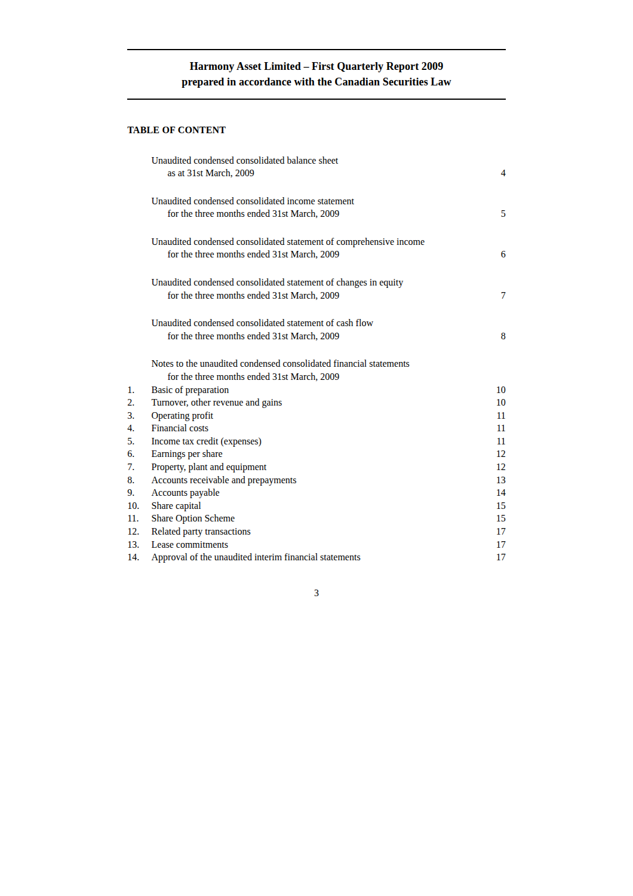Harmony Asset Limited – First Quarterly Report 2009
prepared in accordance with the Canadian Securities Law
TABLE OF CONTENT
| | Unaudited condensed consolidated balance sheet | |
| | as at 31st March, 2009 | 4 |
| | Unaudited condensed consolidated income statement | |
| | for the three months ended 31st March, 2009 | 5 |
| | Unaudited condensed consolidated statement of comprehensive income | |
| | for the three months ended 31st March, 2009 | 6 |
| | Unaudited condensed consolidated statement of changes in equity | |
| | for the three months ended 31st March, 2009 | 7 |
| | Unaudited condensed consolidated statement of cash flow | |
| | for the three months ended 31st March, 2009 | 8 |
| | Notes to the unaudited condensed consolidated financial statements | |
| | for the three months ended 31st March, 2009 | |
| 1. | Basic of preparation | 10 |
| 2. | Turnover, other revenue and gains | 10 |
| 3. | Operating profit | 11 |
| 4. | Financial costs | 11 |
| 5. | Income tax credit (expenses) | 11 |
| 6. | Earnings per share | 12 |
| 7. | Property, plant and equipment | 12 |
| 8. | Accounts receivable and prepayments | 13 |
| 9. | Accounts payable | 14 |
| 10. | Share capital | 15 |
| 11. | Share Option Scheme | 15 |
| 12. | Related party transactions | 17 |
| 13. | Lease commitments | 17 |
| 14. | Approval of the unaudited interim financial statements | 17 |
3